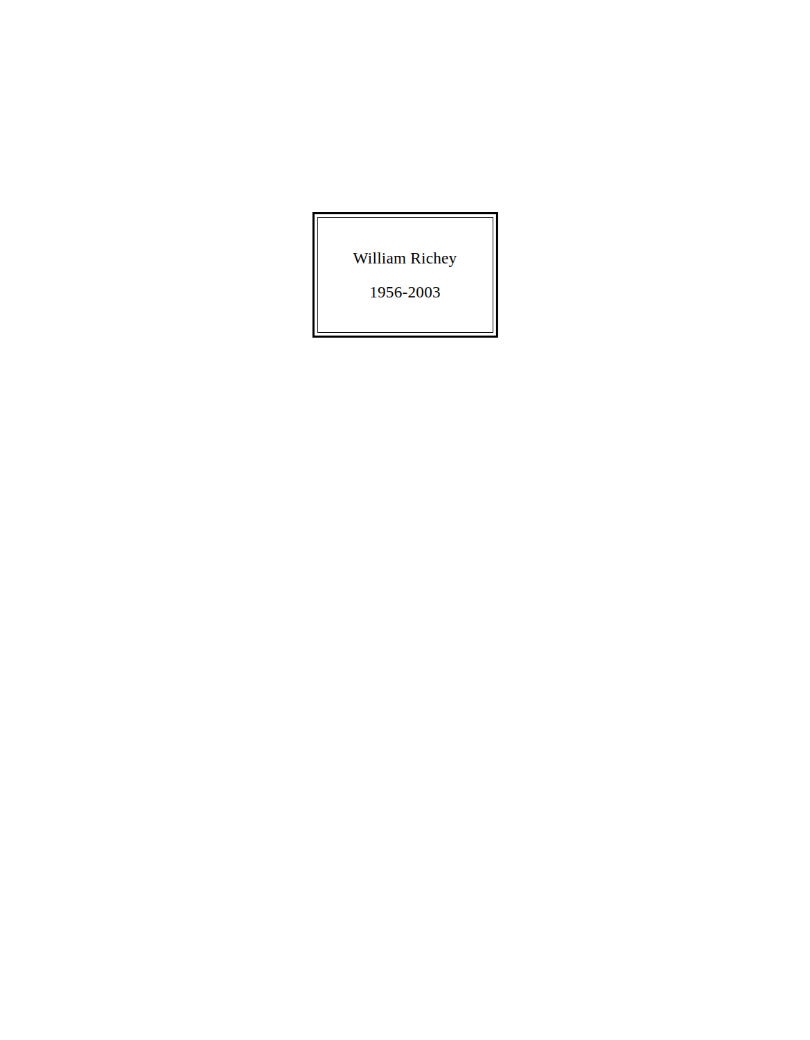William Richey
1956-2003